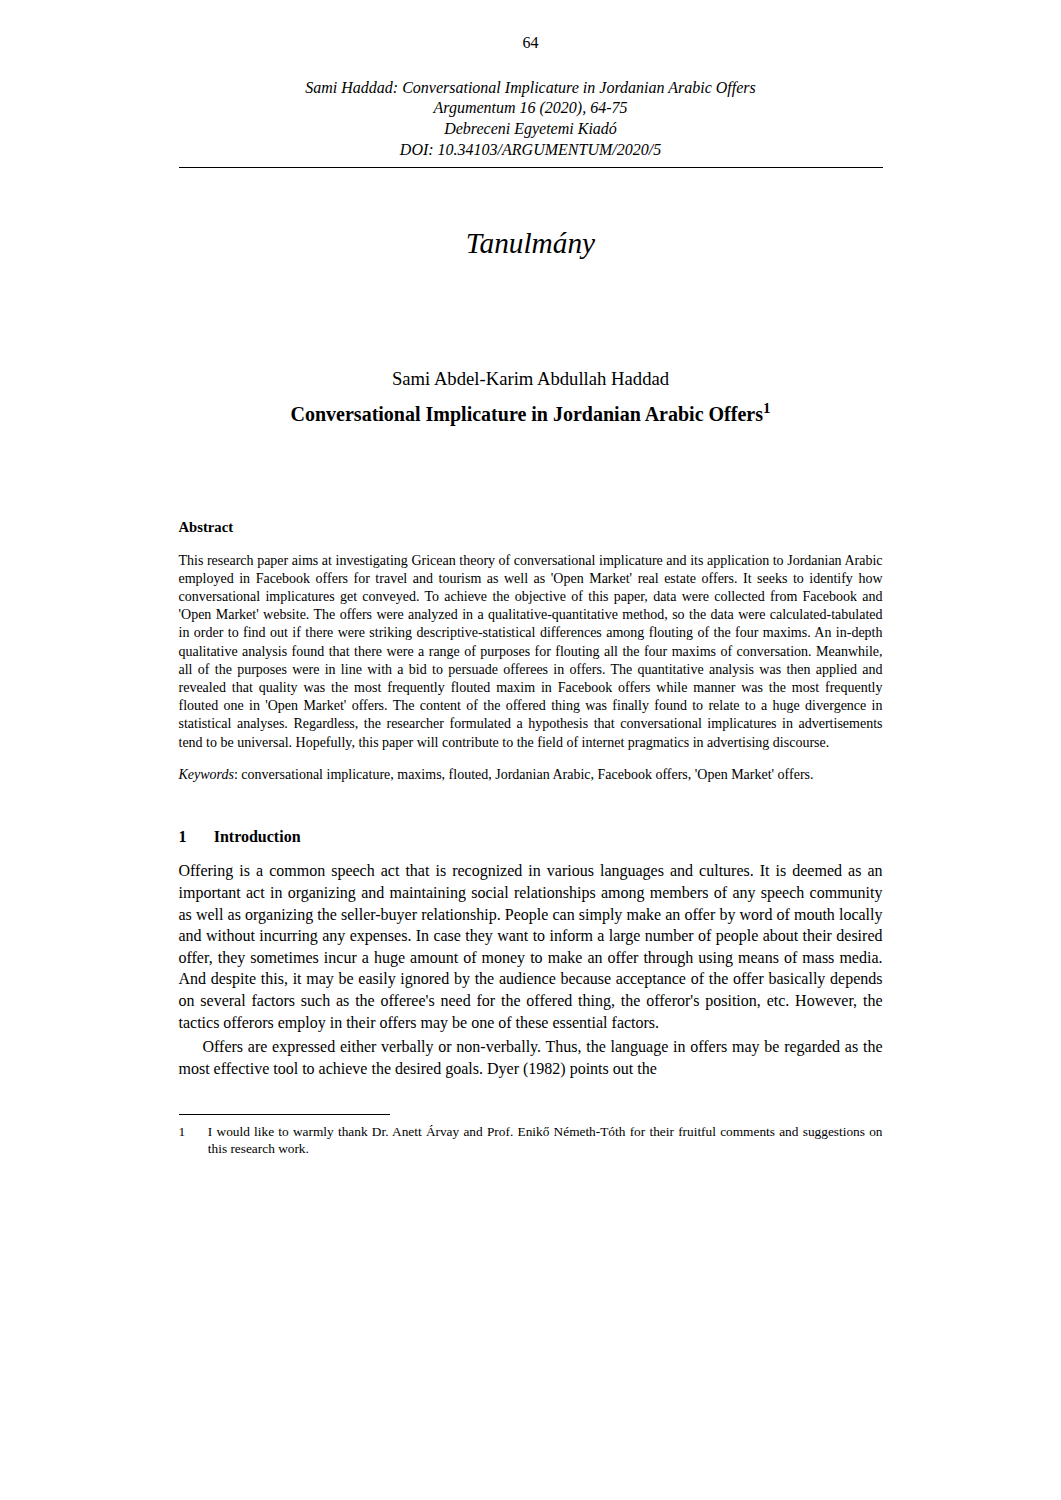64
Sami Haddad: Conversational Implicature in Jordanian Arabic Offers
Argumentum 16 (2020), 64-75
Debreceni Egyetemi Kiadó
DOI: 10.34103/ARGUMENTUM/2020/5
Tanulmány
Sami Abdel-Karim Abdullah Haddad
Conversational Implicature in Jordanian Arabic Offers1
Abstract
This research paper aims at investigating Gricean theory of conversational implicature and its application to Jordanian Arabic employed in Facebook offers for travel and tourism as well as 'Open Market' real estate offers. It seeks to identify how conversational implicatures get conveyed. To achieve the objective of this paper, data were collected from Facebook and 'Open Market' website. The offers were analyzed in a qualitative-quantitative method, so the data were calculated-tabulated in order to find out if there were striking descriptive-statistical differences among flouting of the four maxims. An in-depth qualitative analysis found that there were a range of purposes for flouting all the four maxims of conversation. Meanwhile, all of the purposes were in line with a bid to persuade offerees in offers. The quantitative analysis was then applied and revealed that quality was the most frequently flouted maxim in Facebook offers while manner was the most frequently flouted one in 'Open Market' offers. The content of the offered thing was finally found to relate to a huge divergence in statistical analyses. Regardless, the researcher formulated a hypothesis that conversational implicatures in advertisements tend to be universal. Hopefully, this paper will contribute to the field of internet pragmatics in advertising discourse.
Keywords: conversational implicature, maxims, flouted, Jordanian Arabic, Facebook offers, 'Open Market' offers.
1 Introduction
Offering is a common speech act that is recognized in various languages and cultures. It is deemed as an important act in organizing and maintaining social relationships among members of any speech community as well as organizing the seller-buyer relationship. People can simply make an offer by word of mouth locally and without incurring any expenses. In case they want to inform a large number of people about their desired offer, they sometimes incur a huge amount of money to make an offer through using means of mass media. And despite this, it may be easily ignored by the audience because acceptance of the offer basically depends on several factors such as the offeree's need for the offered thing, the offeror's position, etc. However, the tactics offerors employ in their offers may be one of these essential factors.
Offers are expressed either verbally or non-verbally. Thus, the language in offers may be regarded as the most effective tool to achieve the desired goals. Dyer (1982) points out the
1 I would like to warmly thank Dr. Anett Árvay and Prof. Enikő Németh-Tóth for their fruitful comments and suggestions on this research work.